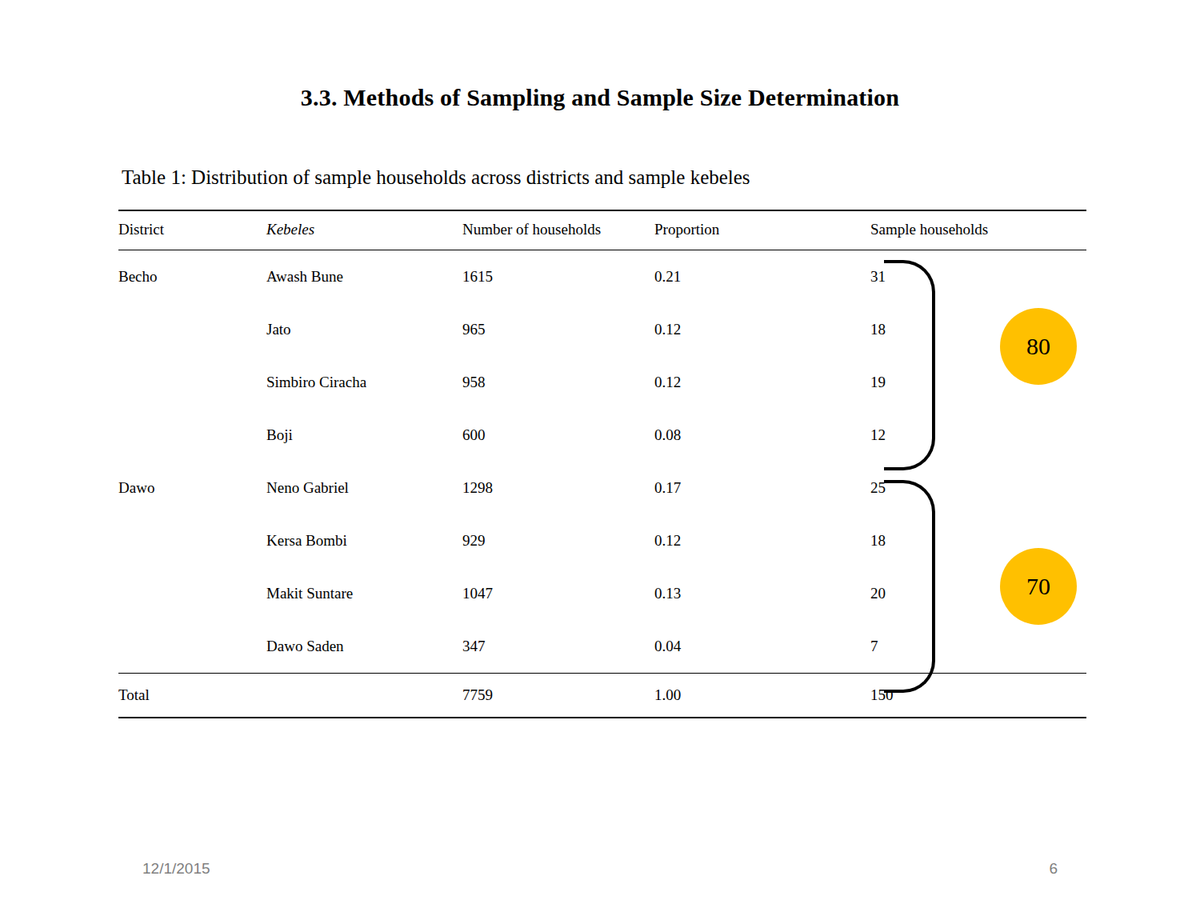3.3. Methods of Sampling and Sample Size Determination
Table 1: Distribution of sample households across districts and sample kebeles
| District | Kebeles | Number of households | Proportion | Sample households |
| --- | --- | --- | --- | --- |
| Becho | Awash Bune | 1615 | 0.21 | 31 |
| | Jato | 965 | 0.12 | 18 |
| | Simbiro Ciracha | 958 | 0.12 | 19 |
| | Boji | 600 | 0.08 | 12 |
| Dawo | Neno Gabriel | 1298 | 0.17 | 25 |
| | Kersa Bombi | 929 | 0.12 | 18 |
| | Makit Suntare | 1047 | 0.13 | 20 |
| | Dawo Saden | 347 | 0.04 | 7 |
| Total | | 7759 | 1.00 | 150 |
80
70
12/1/2015
6